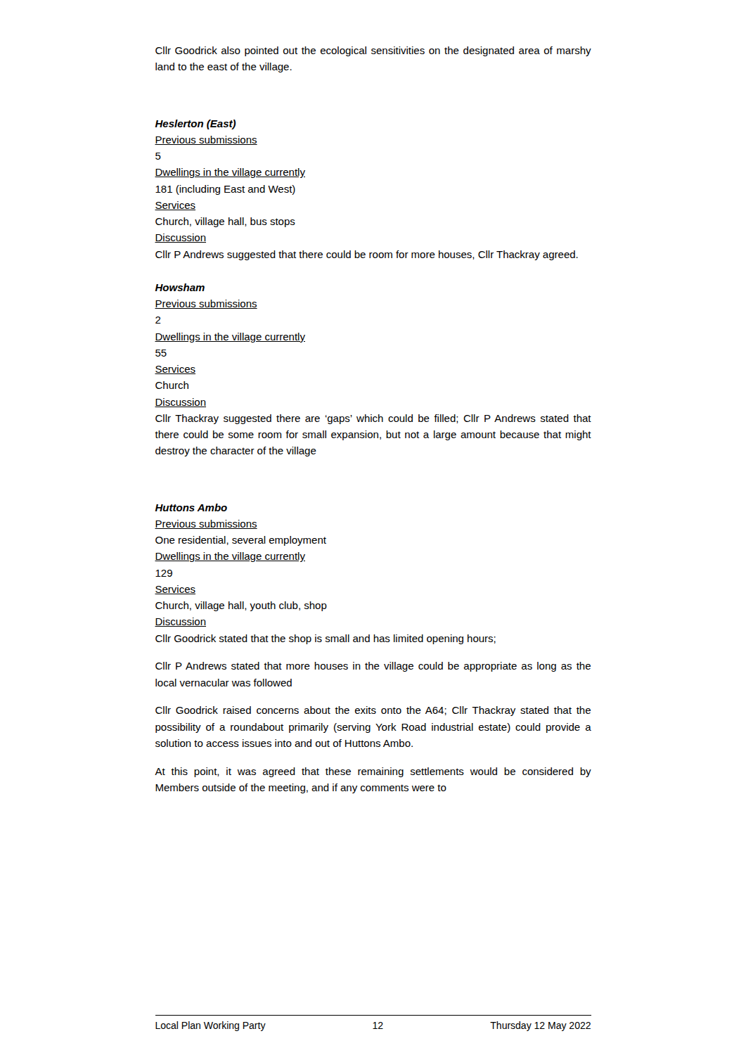Cllr Goodrick also pointed out the ecological sensitivities on the designated area of marshy land to the east of the village.
Heslerton (East)
Previous submissions
5
Dwellings in the village currently
181 (including East and West)
Services
Church, village hall, bus stops
Discussion
Cllr P Andrews suggested that there could be room for more houses, Cllr Thackray agreed.
Howsham
Previous submissions
2
Dwellings in the village currently
55
Services
Church
Discussion
Cllr Thackray suggested there are ‘gaps’ which could be filled; Cllr P Andrews stated that there could be some room for small expansion, but not a large amount because that might destroy the character of the village
Huttons Ambo
Previous submissions
One residential, several employment
Dwellings in the village currently
129
Services
Church, village hall, youth club, shop
Discussion
Cllr Goodrick stated that the shop is small and has limited opening hours;
Cllr P Andrews stated that more houses in the village could be appropriate as long as the local vernacular was followed
Cllr Goodrick raised concerns about the exits onto the A64; Cllr Thackray stated that the possibility of a roundabout primarily (serving York Road industrial estate) could provide a solution to access issues into and out of Huttons Ambo.
At this point, it was agreed that these remaining settlements would be considered by Members outside of the meeting, and if any comments were to
Local Plan Working Party 12 Thursday 12 May 2022